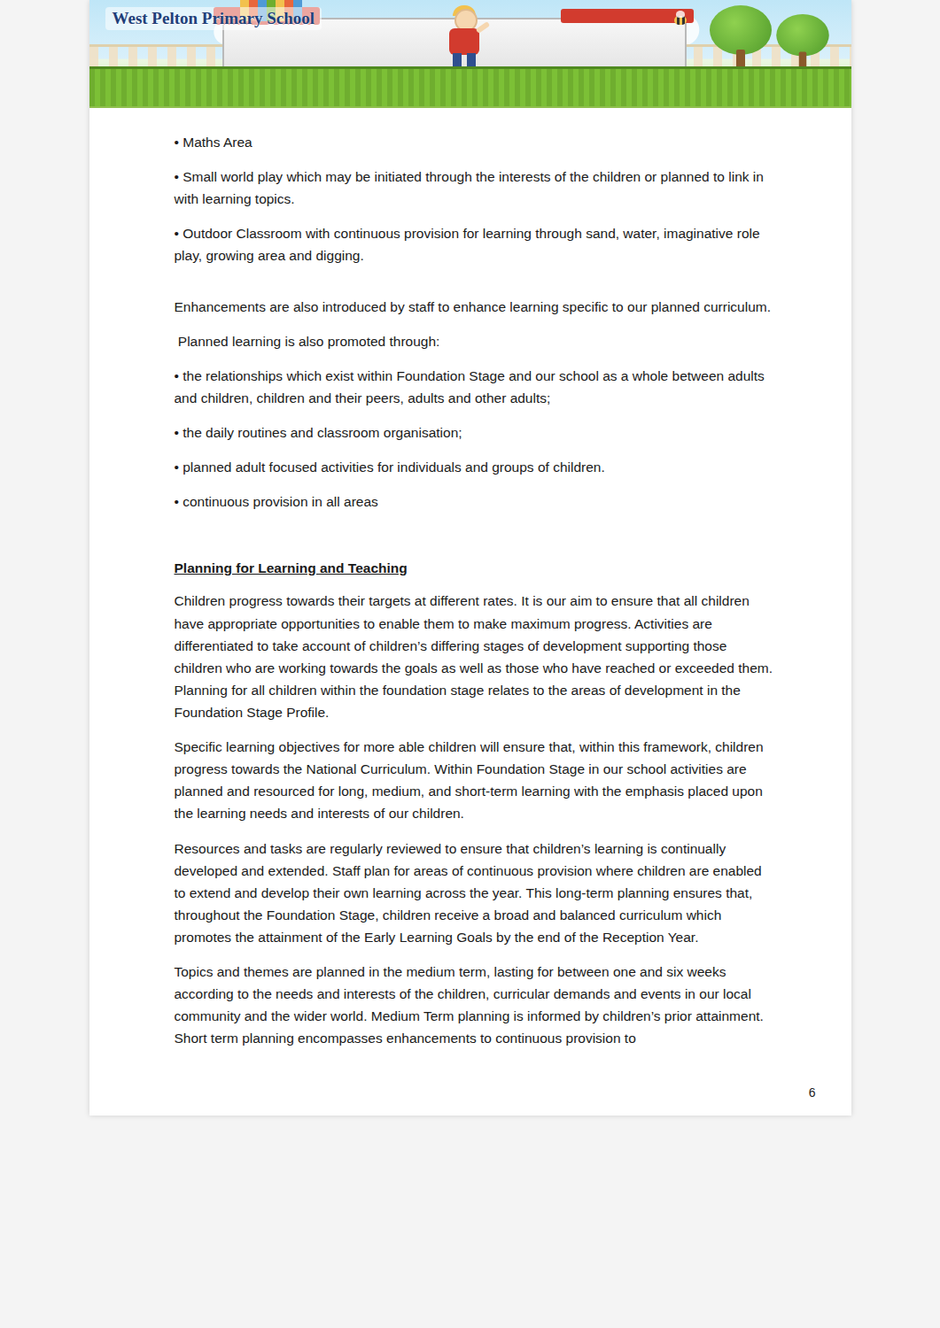West Pelton Primary School
• Maths Area
• Small world play which may be initiated through the interests of the children or planned to link in with learning topics.
• Outdoor Classroom with continuous provision for learning through sand, water, imaginative role play, growing area and digging.
Enhancements are also introduced by staff to enhance learning specific to our planned curriculum.
Planned learning is also promoted through:
• the relationships which exist within Foundation Stage and our school as a whole between adults and children, children and their peers, adults and other adults;
• the daily routines and classroom organisation;
• planned adult focused activities for individuals and groups of children.
• continuous provision in all areas
Planning for Learning and Teaching
Children progress towards their targets at different rates. It is our aim to ensure that all children have appropriate opportunities to enable them to make maximum progress. Activities are differentiated to take account of children’s differing stages of development supporting those children who are working towards the goals as well as those who have reached or exceeded them. Planning for all children within the foundation stage relates to the areas of development in the Foundation Stage Profile.
Specific learning objectives for more able children will ensure that, within this framework, children progress towards the National Curriculum. Within Foundation Stage in our school activities are planned and resourced for long, medium, and short-term learning with the emphasis placed upon the learning needs and interests of our children.
Resources and tasks are regularly reviewed to ensure that children’s learning is continually developed and extended. Staff plan for areas of continuous provision where children are enabled to extend and develop their own learning across the year. This long-term planning ensures that, throughout the Foundation Stage, children receive a broad and balanced curriculum which promotes the attainment of the Early Learning Goals by the end of the Reception Year.
Topics and themes are planned in the medium term, lasting for between one and six weeks according to the needs and interests of the children, curricular demands and events in our local community and the wider world. Medium Term planning is informed by children’s prior attainment. Short term planning encompasses enhancements to continuous provision to
6